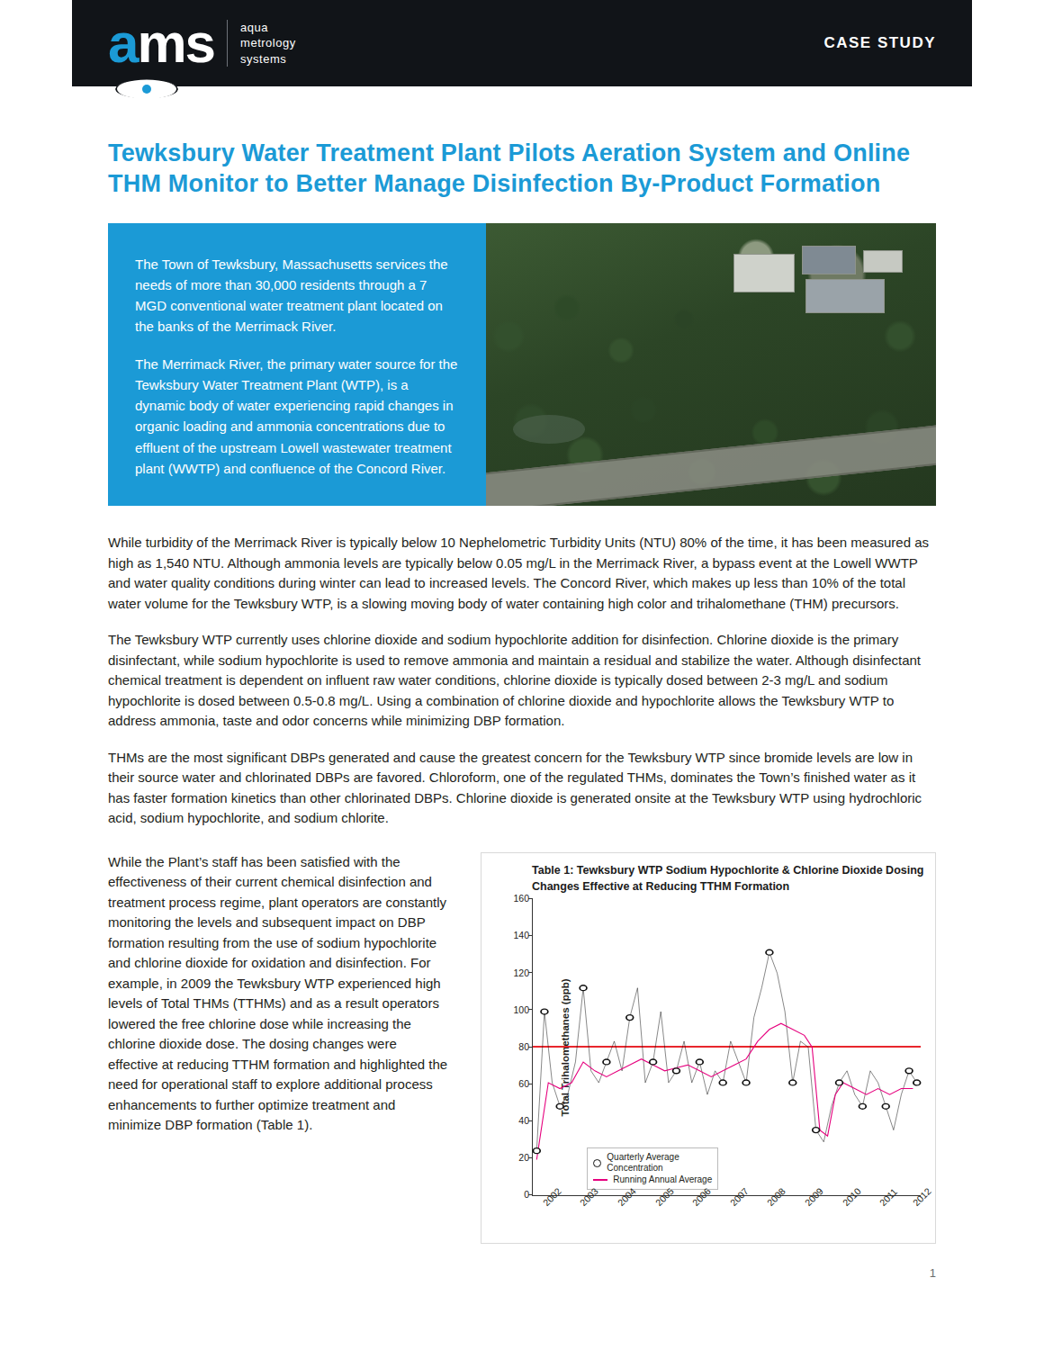ams
aqua
metrology
systems
CASE STUDY
Tewksbury Water Treatment Plant Pilots Aeration System and Online
THM Monitor to Better Manage Disinfection By-Product Formation
The Town of Tewksbury, Massachusetts services the needs of more than 30,000 residents through a 7 MGD conventional water treatment plant located on the banks of the Merrimack River.
The Merrimack River, the primary water source for the Tewksbury Water Treatment Plant (WTP), is a dynamic body of water experiencing rapid changes in organic loading and ammonia concentrations due to effluent of the upstream Lowell wastewater treatment plant (WWTP) and confluence of the Concord River.
While turbidity of the Merrimack River is typically below 10 Nephelometric Turbidity Units (NTU) 80% of the time, it has been measured as high as 1,540 NTU. Although ammonia levels are typically below 0.05 mg/L in the Merrimack River, a bypass event at the Lowell WWTP and water quality conditions during winter can lead to increased levels. The Concord River, which makes up less than 10% of the total water volume for the Tewksbury WTP, is a slowing moving body of water containing high color and trihalomethane (THM) precursors.
The Tewksbury WTP currently uses chlorine dioxide and sodium hypochlorite addition for disinfection. Chlorine dioxide is the primary disinfectant, while sodium hypochlorite is used to remove ammonia and maintain a residual and stabilize the water. Although disinfectant chemical treatment is dependent on influent raw water conditions, chlorine dioxide is typically dosed between 2-3 mg/L and sodium hypochlorite is dosed between 0.5-0.8 mg/L. Using a combination of chlorine dioxide and hypochlorite allows the Tewksbury WTP to address ammonia, taste and odor concerns while minimizing DBP formation.
THMs are the most significant DBPs generated and cause the greatest concern for the Tewksbury WTP since bromide levels are low in their source water and chlorinated DBPs are favored. Chloroform, one of the regulated THMs, dominates the Town’s finished water as it has faster formation kinetics than other chlorinated DBPs. Chlorine dioxide is generated onsite at the Tewksbury WTP using hydrochloric acid, sodium hypochlorite, and sodium chlorite.
While the Plant’s staff has been satisfied with the effectiveness of their current chemical disinfection and treatment process regime, plant operators are constantly monitoring the levels and subsequent impact on DBP formation resulting from the use of sodium hypochlorite and chlorine dioxide for oxidation and disinfection. For example, in 2009 the Tewksbury WTP experienced high levels of Total THMs (TTHMs) and as a result operators lowered the free chlorine dose while increasing the chlorine dioxide dose. The dosing changes were effective at reducing TTHM formation and highlighted the need for operational staff to explore additional process enhancements to further optimize treatment and minimize DBP formation (Table 1).
Table 1: Tewksbury WTP Sodium Hypochlorite & Chlorine Dioxide Dosing
Changes Effective at Reducing TTHM Formation
Total Trihalomethanes (ppb)
160 140 120 100 80 60 40 20 0
Quarterly Average
Concentration
Running Annual Average
2002 2003 2004 2005 2006 2007 2008 2009 2010 2011 2012
1